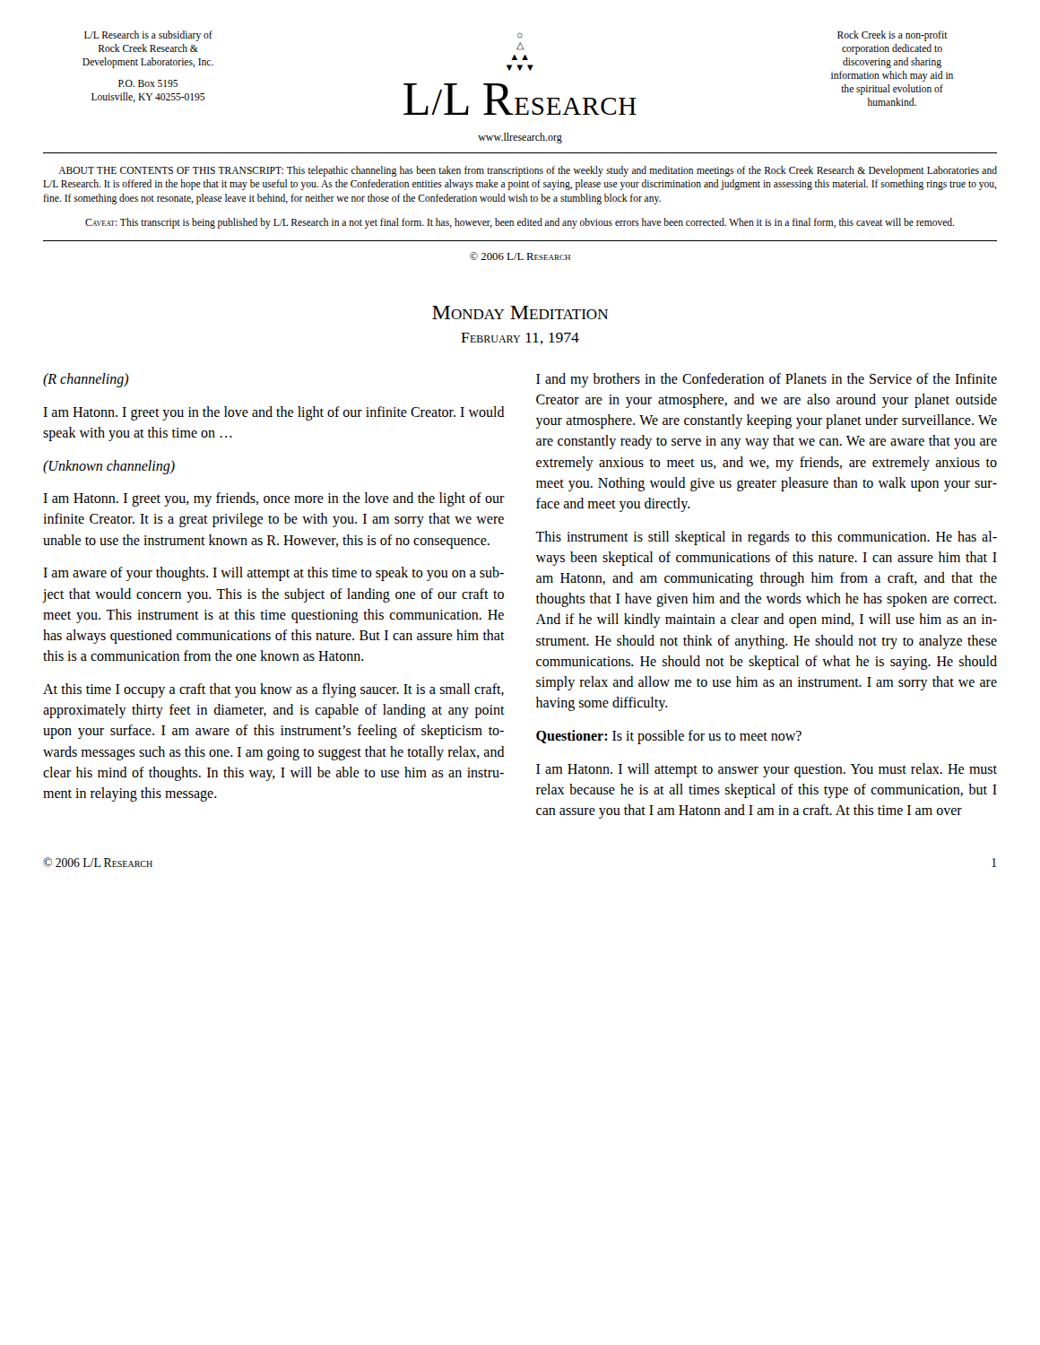L/L Research is a subsidiary of
Rock Creek Research &
Development Laboratories, Inc.
P.O. Box 5195
Louisville, KY 40255-0195
☼
△
▲▲
▼▼▼
L/L Research
www.llresearch.org
Rock Creek is a non-profit
corporation dedicated to
discovering and sharing
information which may aid in
the spiritual evolution of
humankind.
ABOUT THE CONTENTS OF THIS TRANSCRIPT: This telepathic channeling has been taken from transcriptions of the weekly study and meditation meetings of the Rock Creek Research & Development Laboratories and L/L Research. It is offered in the hope that it may be useful to you. As the Confederation entities always make a point of saying, please use your discrimination and judgment in assessing this material. If something rings true to you, fine. If something does not resonate, please leave it behind, for neither we nor those of the Confederation would wish to be a stumbling block for any.
Caveat: This transcript is being published by L/L Research in a not yet final form. It has, however, been edited and any obvious errors have been corrected. When it is in a final form, this caveat will be removed.
© 2006 L/L Research
Monday Meditation
February 11, 1974
(R channeling)
I am Hatonn. I greet you in the love and the light of our infinite Creator. I would speak with you at this time on …
(Unknown channeling)
I am Hatonn. I greet you, my friends, once more in the love and the light of our infinite Creator. It is a great privilege to be with you. I am sorry that we were unable to use the instrument known as R. However, this is of no consequence.
I am aware of your thoughts. I will attempt at this time to speak to you on a subject that would concern you. This is the subject of landing one of our craft to meet you. This instrument is at this time questioning this communication. He has always questioned communications of this nature. But I can assure him that this is a communication from the one known as Hatonn.
At this time I occupy a craft that you know as a flying saucer. It is a small craft, approximately thirty feet in diameter, and is capable of landing at any point upon your surface. I am aware of this instrument’s feeling of skepticism towards messages such as this one. I am going to suggest that he totally relax, and clear his mind of thoughts. In this way, I will be able to use him as an instrument in relaying this message.
I and my brothers in the Confederation of Planets in the Service of the Infinite Creator are in your atmosphere, and we are also around your planet outside your atmosphere. We are constantly keeping your planet under surveillance. We are constantly ready to serve in any way that we can. We are aware that you are extremely anxious to meet us, and we, my friends, are extremely anxious to meet you. Nothing would give us greater pleasure than to walk upon your surface and meet you directly.
This instrument is still skeptical in regards to this communication. He has always been skeptical of communications of this nature. I can assure him that I am Hatonn, and am communicating through him from a craft, and that the thoughts that I have given him and the words which he has spoken are correct. And if he will kindly maintain a clear and open mind, I will use him as an instrument. He should not think of anything. He should not try to analyze these communications. He should not be skeptical of what he is saying. He should simply relax and allow me to use him as an instrument. I am sorry that we are having some difficulty.
Questioner: Is it possible for us to meet now?
I am Hatonn. I will attempt to answer your question. You must relax. He must relax because he is at all times skeptical of this type of communication, but I can assure you that I am Hatonn and I am in a craft. At this time I am over
© 2006 L/L Research
1